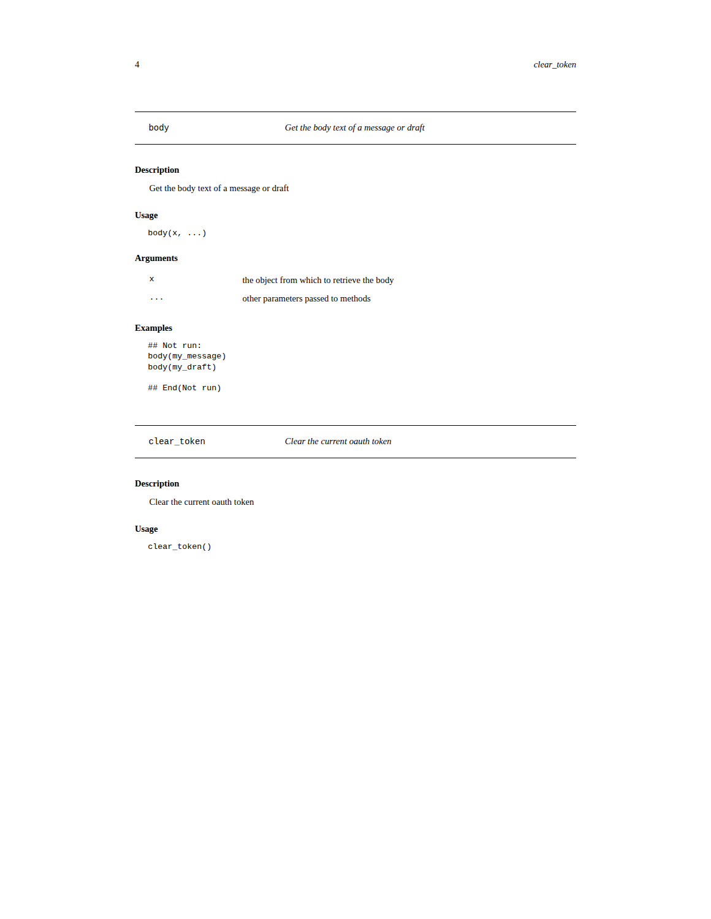4 clear_token
body Get the body text of a message or draft
Description
Get the body text of a message or draft
Usage
body(x, ...)
Arguments
| x | the object from which to retrieve the body |
| ... | other parameters passed to methods |
Examples
## Not run:
body(my_message)
body(my_draft)

## End(Not run)
clear_token Clear the current oauth token
Description
Clear the current oauth token
Usage
clear_token()